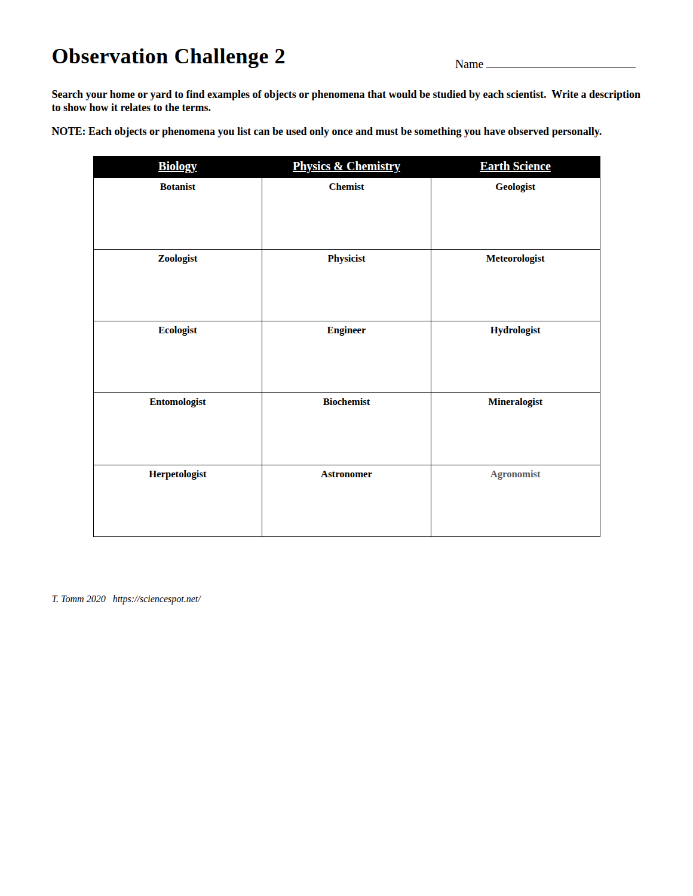Observation Challenge 2
Name
Search your home or yard to find examples of objects or phenomena that would be studied by each scientist. Write a description to show how it relates to the terms.
NOTE: Each objects or phenomena you list can be used only once and must be something you have observed personally.
| Biology | Physics & Chemistry | Earth Science |
| --- | --- | --- |
| Botanist | Chemist | Geologist |
| Zoologist | Physicist | Meteorologist |
| Ecologist | Engineer | Hydrologist |
| Entomologist | Biochemist | Mineralogist |
| Herpetologist | Astronomer | Agronomist |
T. Tomm 2020 https://sciencespot.net/